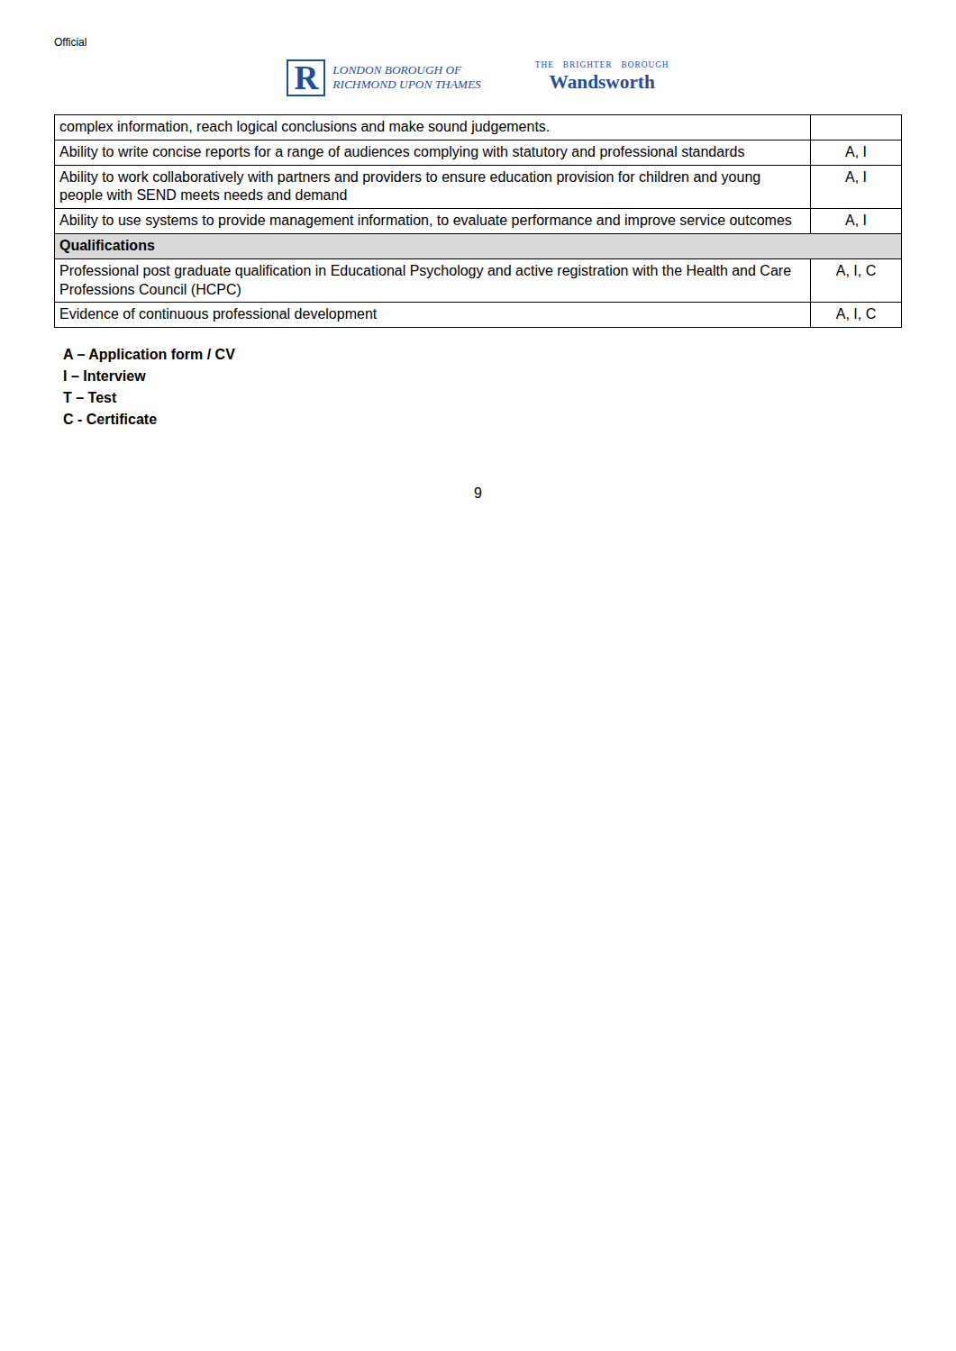Official
R LONDON BOROUGH OF
RICHMOND UPON THAMES
THE BRIGHTER BOROUGH
Wandsworth
| complex information, reach logical conclusions and make sound judgements. | |
| Ability to write concise reports for a range of audiences complying with statutory and professional standards | A, I |
| Ability to work collaboratively with partners and providers to ensure education provision for children and young people with SEND meets needs and demand | A, I |
| Ability to use systems to provide management information, to evaluate performance and improve service outcomes | A, I |
| Qualifications |
| Professional post graduate qualification in Educational Psychology and active registration with the Health and Care Professions Council (HCPC) | A, I, C |
| Evidence of continuous professional development | A, I, C |
A – Application form / CV
I – Interview
T – Test
C - Certificate
9